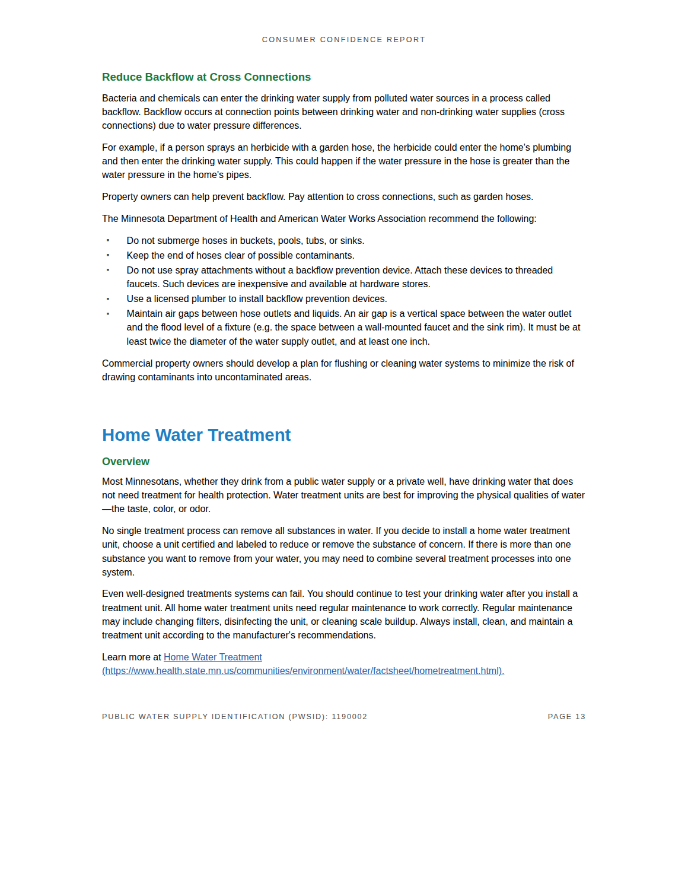Consumer Confidence Report
Reduce Backflow at Cross Connections
Bacteria and chemicals can enter the drinking water supply from polluted water sources in a process called backflow. Backflow occurs at connection points between drinking water and non-drinking water supplies (cross connections) due to water pressure differences.
For example, if a person sprays an herbicide with a garden hose, the herbicide could enter the home's plumbing and then enter the drinking water supply. This could happen if the water pressure in the hose is greater than the water pressure in the home's pipes.
Property owners can help prevent backflow. Pay attention to cross connections, such as garden hoses.
The Minnesota Department of Health and American Water Works Association recommend the following:
Do not submerge hoses in buckets, pools, tubs, or sinks.
Keep the end of hoses clear of possible contaminants.
Do not use spray attachments without a backflow prevention device. Attach these devices to threaded faucets. Such devices are inexpensive and available at hardware stores.
Use a licensed plumber to install backflow prevention devices.
Maintain air gaps between hose outlets and liquids. An air gap is a vertical space between the water outlet and the flood level of a fixture (e.g. the space between a wall-mounted faucet and the sink rim). It must be at least twice the diameter of the water supply outlet, and at least one inch.
Commercial property owners should develop a plan for flushing or cleaning water systems to minimize the risk of drawing contaminants into uncontaminated areas.
Home Water Treatment
Overview
Most Minnesotans, whether they drink from a public water supply or a private well, have drinking water that does not need treatment for health protection. Water treatment units are best for improving the physical qualities of water—the taste, color, or odor.
No single treatment process can remove all substances in water. If you decide to install a home water treatment unit, choose a unit certified and labeled to reduce or remove the substance of concern. If there is more than one substance you want to remove from your water, you may need to combine several treatment processes into one system.
Even well-designed treatments systems can fail. You should continue to test your drinking water after you install a treatment unit. All home water treatment units need regular maintenance to work correctly. Regular maintenance may include changing filters, disinfecting the unit, or cleaning scale buildup. Always install, clean, and maintain a treatment unit according to the manufacturer's recommendations.
Learn more at Home Water Treatment (https://www.health.state.mn.us/communities/environment/water/factsheet/hometreatment.html).
Public Water Supply Identification (PWSID): 1190002
Page 13